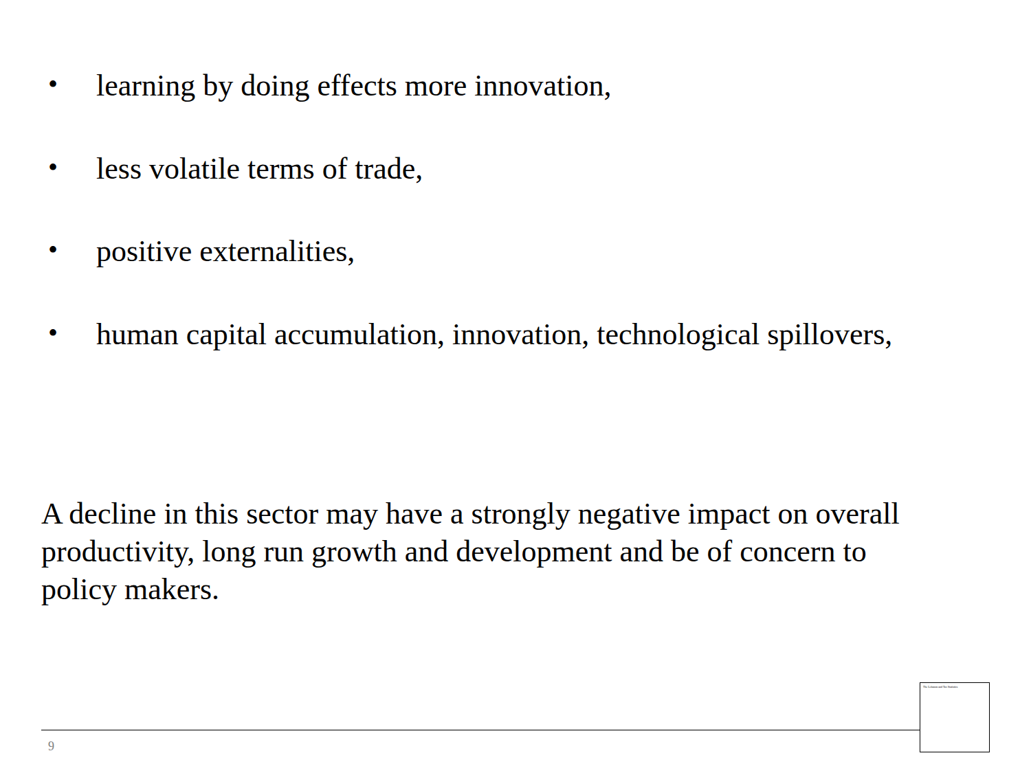learning by doing effects more innovation,
less volatile terms of trade,
positive externalities,
human capital accumulation, innovation, technological spillovers,
A decline in this sector may have a strongly negative impact on overall productivity, long run growth and development and be of concern to policy makers.
9
The Lebanon and Tax Statistics